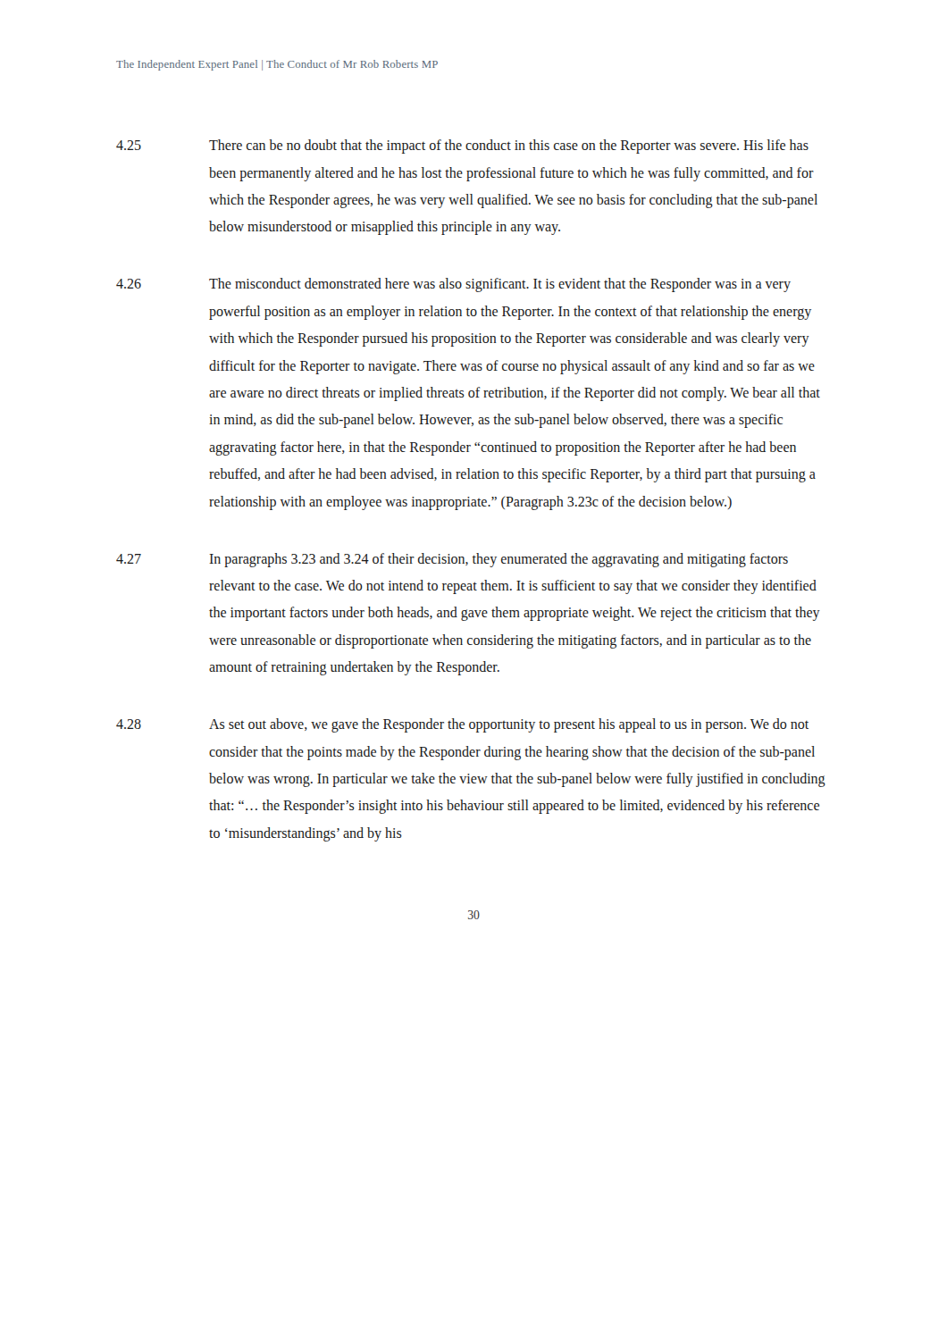The Independent Expert Panel | The Conduct of Mr Rob Roberts MP
4.25 There can be no doubt that the impact of the conduct in this case on the Reporter was severe. His life has been permanently altered and he has lost the professional future to which he was fully committed, and for which the Responder agrees, he was very well qualified. We see no basis for concluding that the sub-panel below misunderstood or misapplied this principle in any way.
4.26 The misconduct demonstrated here was also significant. It is evident that the Responder was in a very powerful position as an employer in relation to the Reporter. In the context of that relationship the energy with which the Responder pursued his proposition to the Reporter was considerable and was clearly very difficult for the Reporter to navigate. There was of course no physical assault of any kind and so far as we are aware no direct threats or implied threats of retribution, if the Reporter did not comply. We bear all that in mind, as did the sub-panel below. However, as the sub-panel below observed, there was a specific aggravating factor here, in that the Responder “continued to proposition the Reporter after he had been rebuffed, and after he had been advised, in relation to this specific Reporter, by a third part that pursuing a relationship with an employee was inappropriate.” (Paragraph 3.23c of the decision below.)
4.27 In paragraphs 3.23 and 3.24 of their decision, they enumerated the aggravating and mitigating factors relevant to the case. We do not intend to repeat them. It is sufficient to say that we consider they identified the important factors under both heads, and gave them appropriate weight. We reject the criticism that they were unreasonable or disproportionate when considering the mitigating factors, and in particular as to the amount of retraining undertaken by the Responder.
4.28 As set out above, we gave the Responder the opportunity to present his appeal to us in person. We do not consider that the points made by the Responder during the hearing show that the decision of the sub-panel below was wrong. In particular we take the view that the sub-panel below were fully justified in concluding that: “… the Responder’s insight into his behaviour still appeared to be limited, evidenced by his reference to ‘misunderstandings’ and by his
30